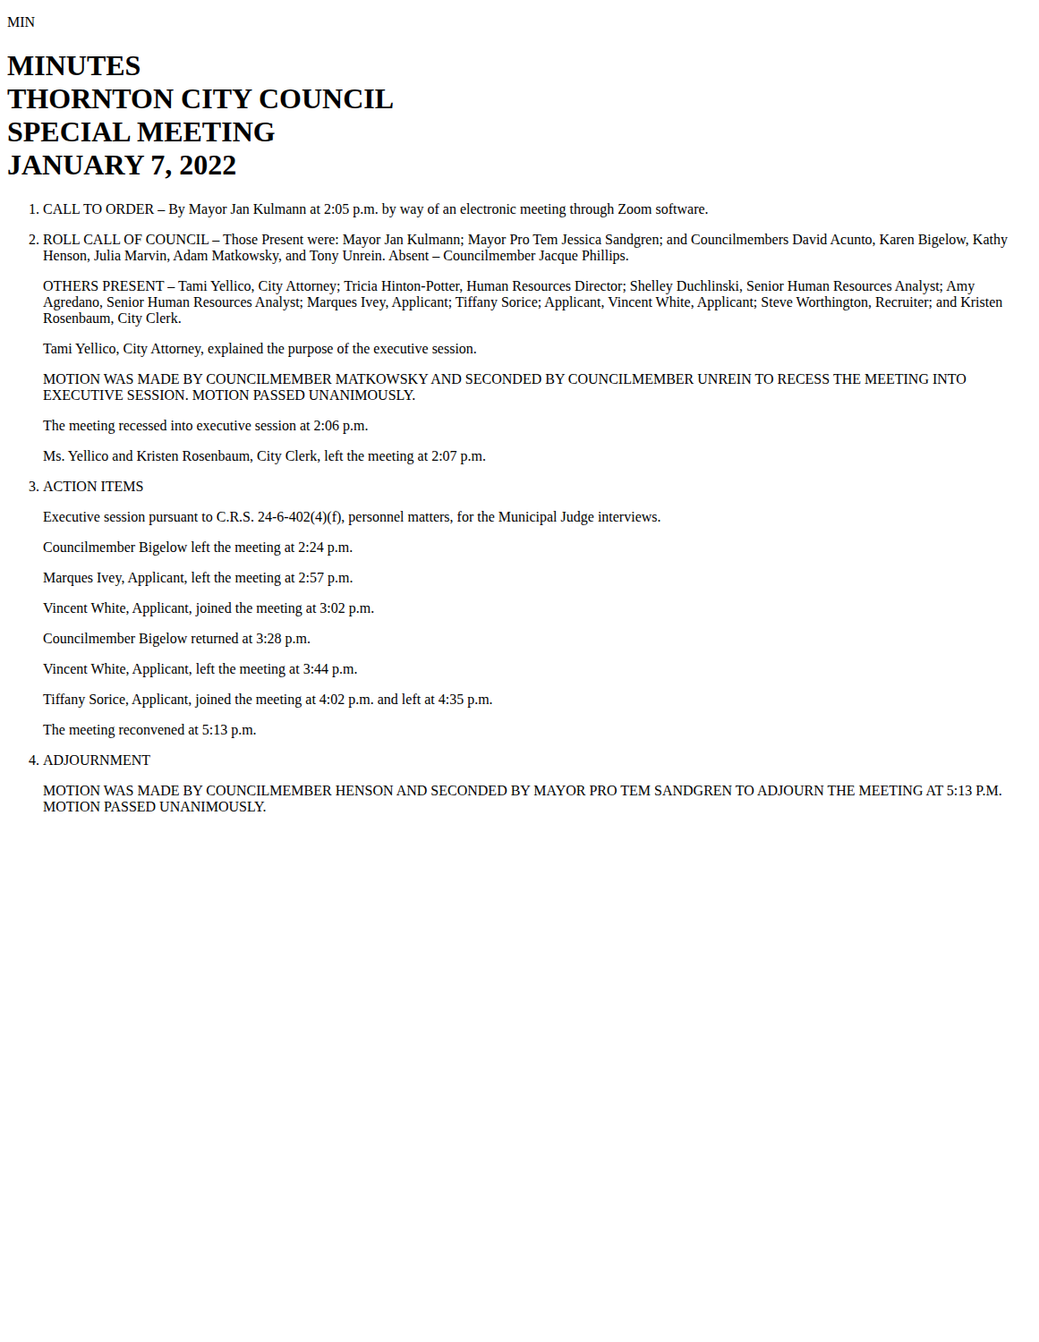MIN
MINUTES
THORNTON CITY COUNCIL
SPECIAL MEETING
JANUARY 7, 2022
CALL TO ORDER – By Mayor Jan Kulmann at 2:05 p.m. by way of an electronic meeting through Zoom software.
ROLL CALL OF COUNCIL – Those Present were: Mayor Jan Kulmann; Mayor Pro Tem Jessica Sandgren; and Councilmembers David Acunto, Karen Bigelow, Kathy Henson, Julia Marvin, Adam Matkowsky, and Tony Unrein. Absent – Councilmember Jacque Phillips.
OTHERS PRESENT – Tami Yellico, City Attorney; Tricia Hinton-Potter, Human Resources Director; Shelley Duchlinski, Senior Human Resources Analyst; Amy Agredano, Senior Human Resources Analyst; Marques Ivey, Applicant; Tiffany Sorice; Applicant, Vincent White, Applicant; Steve Worthington, Recruiter; and Kristen Rosenbaum, City Clerk.
Tami Yellico, City Attorney, explained the purpose of the executive session.
MOTION WAS MADE BY COUNCILMEMBER MATKOWSKY AND SECONDED BY COUNCILMEMBER UNREIN TO RECESS THE MEETING INTO EXECUTIVE SESSION. MOTION PASSED UNANIMOUSLY.
The meeting recessed into executive session at 2:06 p.m.
Ms. Yellico and Kristen Rosenbaum, City Clerk, left the meeting at 2:07 p.m.
ACTION ITEMS
Executive session pursuant to C.R.S. 24-6-402(4)(f), personnel matters, for the Municipal Judge interviews.
Councilmember Bigelow left the meeting at 2:24 p.m.
Marques Ivey, Applicant, left the meeting at 2:57 p.m.
Vincent White, Applicant, joined the meeting at 3:02 p.m.
Councilmember Bigelow returned at 3:28 p.m.
Vincent White, Applicant, left the meeting at 3:44 p.m.
Tiffany Sorice, Applicant, joined the meeting at 4:02 p.m. and left at 4:35 p.m.
The meeting reconvened at 5:13 p.m.
ADJOURNMENT
MOTION WAS MADE BY COUNCILMEMBER HENSON AND SECONDED BY MAYOR PRO TEM SANDGREN TO ADJOURN THE MEETING AT 5:13 P.M. MOTION PASSED UNANIMOUSLY.